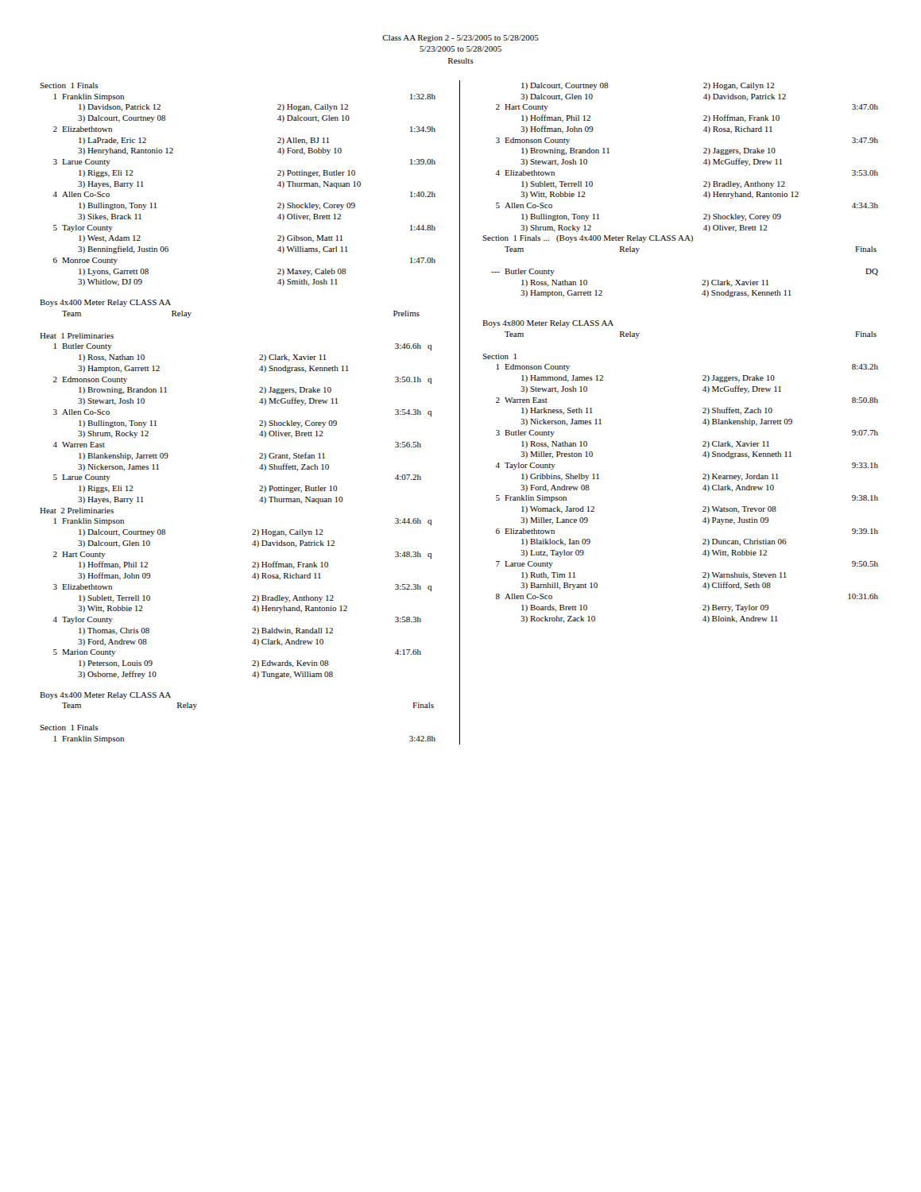Class AA Region 2 - 5/23/2005 to 5/28/2005
5/23/2005 to 5/28/2005
Results
Section 1 Finals
| 1 | Franklin Simpson | 1:32.8h |
| | 1) Davidson, Patrick 12 | 2) Hogan, Cailyn 12 |
| | 3) Dalcourt, Courtney 08 | 4) Dalcourt, Glen 10 |
| 2 | Elizabethtown | 1:34.9h |
| | 1) LaPrade, Eric 12 | 2) Allen, BJ 11 |
| | 3) Henryhand, Rantonio 12 | 4) Ford, Bobby 10 |
| 3 | Larue County | 1:39.0h |
| | 1) Riggs, Eli 12 | 2) Pottinger, Butler 10 |
| | 3) Hayes, Barry 11 | 4) Thurman, Naquan 10 |
| 4 | Allen Co-Sco | 1:40.2h |
| | 1) Bullington, Tony 11 | 2) Shockley, Corey 09 |
| | 3) Sikes, Brack 11 | 4) Oliver, Brett 12 |
| 5 | Taylor County | 1:44.8h |
| | 1) West, Adam 12 | 2) Gibson, Matt 11 |
| | 3) Benningfield, Justin 06 | 4) Williams, Carl 11 |
| 6 | Monroe County | 1:47.0h |
| | 1) Lyons, Garrett 08 | 2) Maxey, Caleb 08 |
| | 3) Whitlow, DJ 09 | 4) Smith, Josh 11 |
Boys 4x400 Meter Relay CLASS AA
| | Team | Relay | Prelims | |
Heat 1 Preliminaries
| 1 | Butler County | 3:46.6h | q |
| | 1) Ross, Nathan 10 | 2) Clark, Xavier 11 | |
| | 3) Hampton, Garrett 12 | 4) Snodgrass, Kenneth 11 | |
| 2 | Edmonson County | 3:50.1h | q |
| | 1) Browning, Brandon 11 | 2) Jaggers, Drake 10 | |
| | 3) Stewart, Josh 10 | 4) McGuffey, Drew 11 | |
| 3 | Allen Co-Sco | 3:54.3h | q |
| | 1) Bullington, Tony 11 | 2) Shockley, Corey 09 | |
| | 3) Shrum, Rocky 12 | 4) Oliver, Brett 12 | |
| 4 | Warren East | 3:56.5h | |
| | 1) Blankenship, Jarrett 09 | 2) Grant, Stefan 11 | |
| | 3) Nickerson, James 11 | 4) Shuffett, Zach 10 | |
| 5 | Larue County | 4:07.2h | |
| | 1) Riggs, Eli 12 | 2) Pottinger, Butler 10 | |
| | 3) Hayes, Barry 11 | 4) Thurman, Naquan 10 | |
Heat 2 Preliminaries
| 1 | Franklin Simpson | 3:44.6h | q |
| | 1) Dalcourt, Courtney 08 | 2) Hogan, Cailyn 12 | |
| | 3) Dalcourt, Glen 10 | 4) Davidson, Patrick 12 | |
| 2 | Hart County | 3:48.3h | q |
| | 1) Hoffman, Phil 12 | 2) Hoffman, Frank 10 | |
| | 3) Hoffman, John 09 | 4) Rosa, Richard 11 | |
| 3 | Elizabethtown | 3:52.3h | q |
| | 1) Sublett, Terrell 10 | 2) Bradley, Anthony 12 | |
| | 3) Witt, Robbie 12 | 4) Henryhand, Rantonio 12 | |
| 4 | Taylor County | 3:58.3h | |
| | 1) Thomas, Chris 08 | 2) Baldwin, Randall 12 | |
| | 3) Ford, Andrew 08 | 4) Clark, Andrew 10 | |
| 5 | Marion County | 4:17.6h | |
| | 1) Peterson, Louis 09 | 2) Edwards, Kevin 08 | |
| | 3) Osborne, Jeffrey 10 | 4) Tungate, William 08 | |
Boys 4x400 Meter Relay CLASS AA
| | Team | Relay | Finals |
Section 1 Finals
| 1 | Franklin Simpson | 3:42.8h |
| | 1) Dalcourt, Courtney 08 | 2) Hogan, Cailyn 12 |
| | 3) Dalcourt, Glen 10 | 4) Davidson, Patrick 12 |
| 2 | Hart County | 3:47.0h |
| | 1) Hoffman, Phil 12 | 2) Hoffman, Frank 10 |
| | 3) Hoffman, John 09 | 4) Rosa, Richard 11 |
| 3 | Edmonson County | 3:47.9h |
| | 1) Browning, Brandon 11 | 2) Jaggers, Drake 10 |
| | 3) Stewart, Josh 10 | 4) McGuffey, Drew 11 |
| 4 | Elizabethtown | 3:53.0h |
| | 1) Sublett, Terrell 10 | 2) Bradley, Anthony 12 |
| | 3) Witt, Robbie 12 | 4) Henryhand, Rantonio 12 |
| 5 | Allen Co-Sco | 4:34.3h |
| | 1) Bullington, Tony 11 | 2) Shockley, Corey 09 |
| | 3) Shrum, Rocky 12 | 4) Oliver, Brett 12 |
Section 1 Finals ... (Boys 4x400 Meter Relay CLASS AA)
| | Team | Relay | Finals |
| --- | Butler County | DQ |
| | 1) Ross, Nathan 10 | 2) Clark, Xavier 11 |
| | 3) Hampton, Garrett 12 | 4) Snodgrass, Kenneth 11 |
Boys 4x800 Meter Relay CLASS AA
| | Team | Relay | Finals |
Section 1
| 1 | Edmonson County | 8:43.2h |
| | 1) Hammond, James 12 | 2) Jaggers, Drake 10 |
| | 3) Stewart, Josh 10 | 4) McGuffey, Drew 11 |
| 2 | Warren East | 8:50.8h |
| | 1) Harkness, Seth 11 | 2) Shuffett, Zach 10 |
| | 3) Nickerson, James 11 | 4) Blankenship, Jarrett 09 |
| 3 | Butler County | 9:07.7h |
| | 1) Ross, Nathan 10 | 2) Clark, Xavier 11 |
| | 3) Miller, Preston 10 | 4) Snodgrass, Kenneth 11 |
| 4 | Taylor County | 9:33.1h |
| | 1) Gribbins, Shelby 11 | 2) Kearney, Jordan 11 |
| | 3) Ford, Andrew 08 | 4) Clark, Andrew 10 |
| 5 | Franklin Simpson | 9:38.1h |
| | 1) Womack, Jarod 12 | 2) Watson, Trevor 08 |
| | 3) Miller, Lance 09 | 4) Payne, Justin 09 |
| 6 | Elizabethtown | 9:39.1h |
| | 1) Blaiklock, Ian 09 | 2) Duncan, Christian 06 |
| | 3) Lutz, Taylor 09 | 4) Witt, Robbie 12 |
| 7 | Larue County | 9:50.5h |
| | 1) Ruth, Tim 11 | 2) Warnshuis, Steven 11 |
| | 3) Barnhill, Bryant 10 | 4) Clifford, Seth 08 |
| 8 | Allen Co-Sco | 10:31.6h |
| | 1) Boards, Brett 10 | 2) Berry, Taylor 09 |
| | 3) Rockrohr, Zack 10 | 4) Bloink, Andrew 11 |